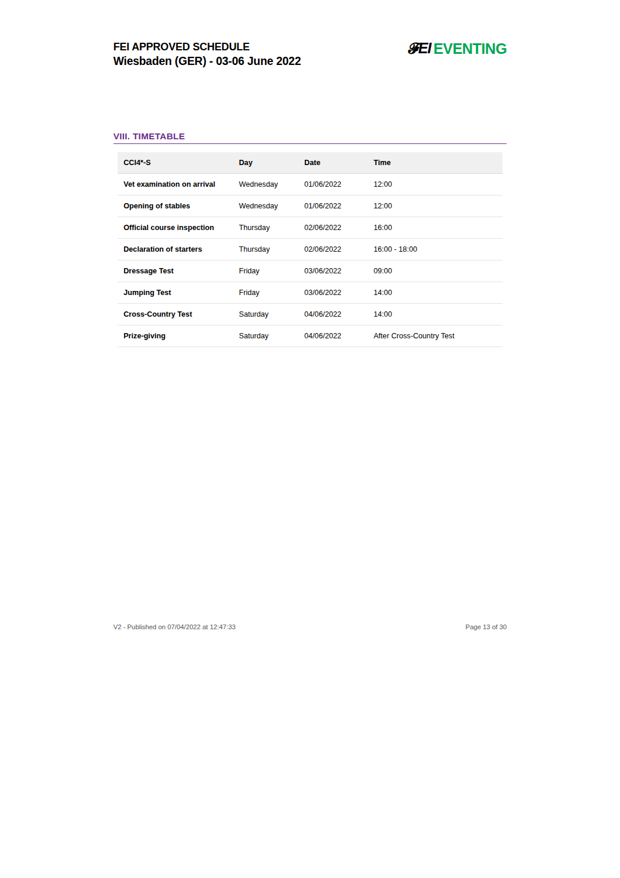FEI APPROVED SCHEDULE
Wiesbaden (GER) - 03-06 June 2022
𝓕EI EVENTING
VIII. TIMETABLE
| CCI4*-S | Day | Date | Time |
| --- | --- | --- | --- |
| Vet examination on arrival | Wednesday | 01/06/2022 | 12:00 |
| Opening of stables | Wednesday | 01/06/2022 | 12:00 |
| Official course inspection | Thursday | 02/06/2022 | 16:00 |
| Declaration of starters | Thursday | 02/06/2022 | 16:00 - 18:00 |
| Dressage Test | Friday | 03/06/2022 | 09:00 |
| Jumping Test | Friday | 03/06/2022 | 14:00 |
| Cross-Country Test | Saturday | 04/06/2022 | 14:00 |
| Prize-giving | Saturday | 04/06/2022 | After Cross-Country Test |
V2 - Published on 07/04/2022 at 12:47:33
Page 13 of 30